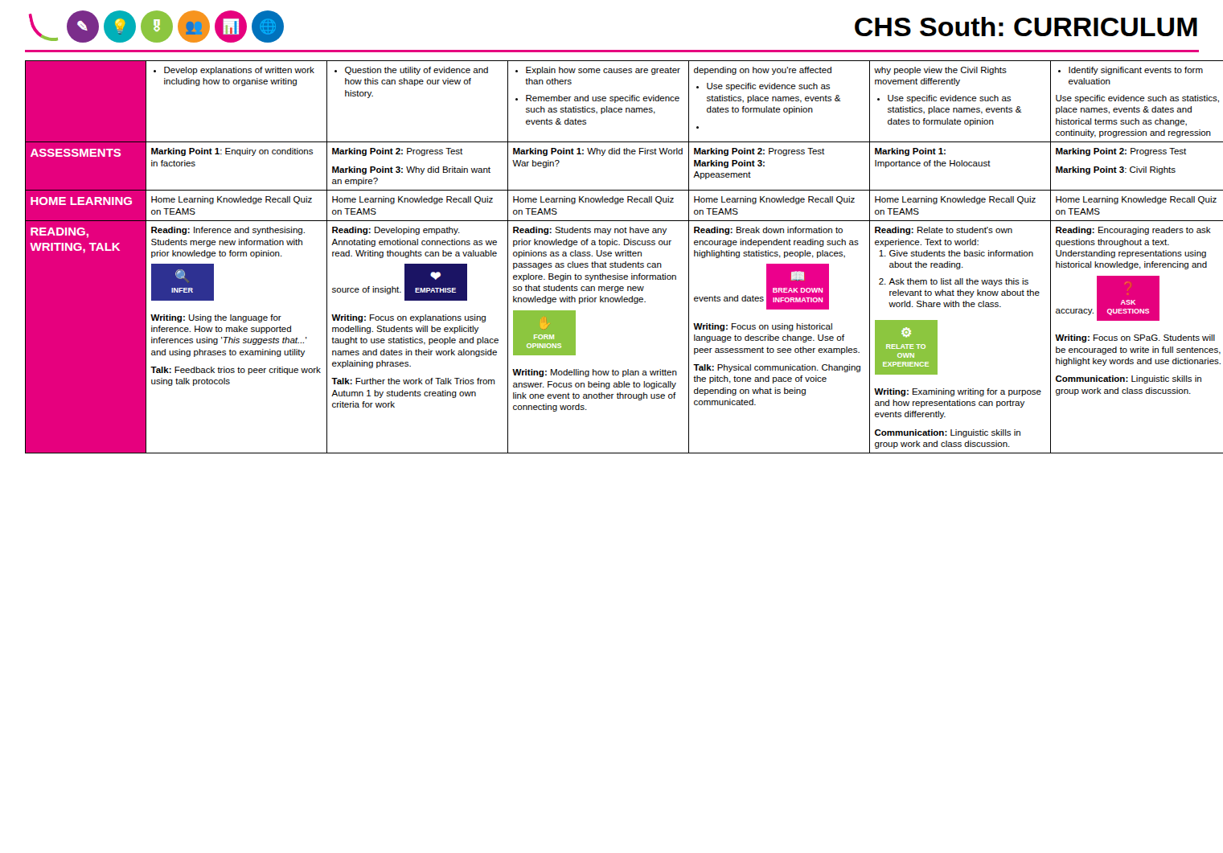✎ 💡 🎖 👥 📊 🌐
CHS South: CURRICULUM
| | Develop explanations of written work including how to organise writing | Question the utility of evidence and how this can shape our view of history. | Explain how some causes are greater than others Remember and use specific evidence such as statistics, place names, events & dates | depending on how you're affected Use specific evidence such as statistics, place names, events & dates to formulate opinion | why people view the Civil Rights movement differently Use specific evidence such as statistics, place names, events & dates to formulate opinion | Identify significant events to form evaluation Use specific evidence such as statistics, place names, events & dates and historical terms such as change, continuity, progression and regression |
| ASSESSMENTS | Marking Point 1 : Enquiry on conditions in factories | Marking Point 2: Progress Test Marking Point 3: Why did Britain want an empire? | Marking Point 1: Why did the First World War begin? | Marking Point 2: Progress Test Marking Point 3: Appeasement | Marking Point 1: Importance of the Holocaust | Marking Point 2: Progress Test Marking Point 3 : Civil Rights |
| HOME LEARNING | Home Learning Knowledge Recall Quiz on TEAMS | Home Learning Knowledge Recall Quiz on TEAMS | Home Learning Knowledge Recall Quiz on TEAMS | Home Learning Knowledge Recall Quiz on TEAMS | Home Learning Knowledge Recall Quiz on TEAMS | Home Learning Knowledge Recall Quiz on TEAMS |
| READING, WRITING, TALK | Reading: Inference and synthesising. Students merge new information with prior knowledge to form opinion. 🔍 INFER Writing: Using the language for inference. How to make supported inferences using ' This suggests that... ' and using phrases to examining utility Talk: Feedback trios to peer critique work using talk protocols | Reading: Developing empathy. Annotating emotional connections as we read. Writing thoughts can be a valuable source of insight. ❤ EMPATHISE Writing: Focus on explanations using modelling. Students will be explicitly taught to use statistics, people and place names and dates in their work alongside explaining phrases. Talk: Further the work of Talk Trios from Autumn 1 by students creating own criteria for work | Reading: Students may not have any prior knowledge of a topic. Discuss our opinions as a class. Use written passages as clues that students can explore. Begin to synthesise information so that students can merge new knowledge with prior knowledge. ✋ FORM OPINIONS Writing: Modelling how to plan a written answer. Focus on being able to logically link one event to another through use of connecting words. | Reading: Break down information to encourage independent reading such as highlighting statistics, people, places, events and dates 📖 BREAK DOWN INFORMATION Writing: Focus on using historical language to describe change. Use of peer assessment to see other examples. Talk: Physical communication. Changing the pitch, tone and pace of voice depending on what is being communicated. | Reading: Relate to student's own experience. Text to world: Give students the basic information about the reading. Ask them to list all the ways this is relevant to what they know about the world. Share with the class. ⚙ RELATE TO OWN EXPERIENCE Writing: Examining writing for a purpose and how representations can portray events differently. Communication: Linguistic skills in group work and class discussion. | Reading: Encouraging readers to ask questions throughout a text. Understanding representations using historical knowledge, inferencing and accuracy. ❓ ASK QUESTIONS Writing: Focus on SPaG. Students will be encouraged to write in full sentences, highlight key words and use dictionaries. Communication: Linguistic skills in group work and class discussion. |